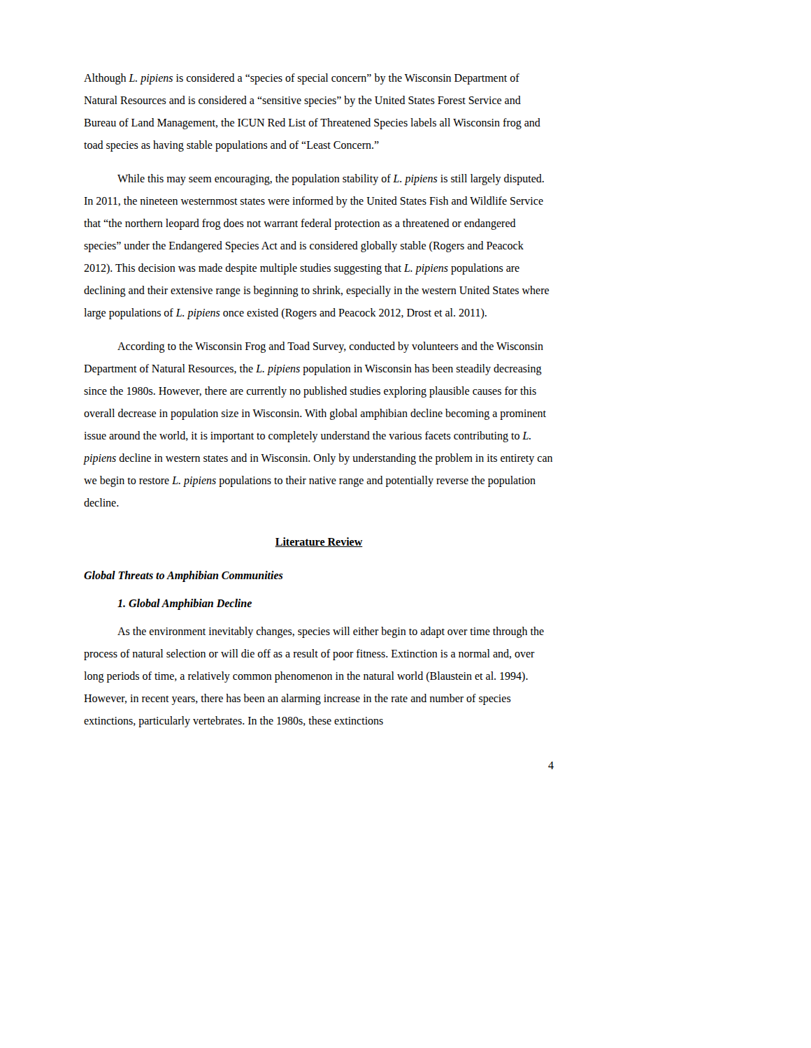Although L. pipiens is considered a “species of special concern” by the Wisconsin Department of Natural Resources and is considered a “sensitive species” by the United States Forest Service and Bureau of Land Management, the ICUN Red List of Threatened Species labels all Wisconsin frog and toad species as having stable populations and of “Least Concern.”
While this may seem encouraging, the population stability of L. pipiens is still largely disputed. In 2011, the nineteen westernmost states were informed by the United States Fish and Wildlife Service that “the northern leopard frog does not warrant federal protection as a threatened or endangered species” under the Endangered Species Act and is considered globally stable (Rogers and Peacock 2012). This decision was made despite multiple studies suggesting that L. pipiens populations are declining and their extensive range is beginning to shrink, especially in the western United States where large populations of L. pipiens once existed (Rogers and Peacock 2012, Drost et al. 2011).
According to the Wisconsin Frog and Toad Survey, conducted by volunteers and the Wisconsin Department of Natural Resources, the L. pipiens population in Wisconsin has been steadily decreasing since the 1980s. However, there are currently no published studies exploring plausible causes for this overall decrease in population size in Wisconsin. With global amphibian decline becoming a prominent issue around the world, it is important to completely understand the various facets contributing to L. pipiens decline in western states and in Wisconsin. Only by understanding the problem in its entirety can we begin to restore L. pipiens populations to their native range and potentially reverse the population decline.
Literature Review
Global Threats to Amphibian Communities
1. Global Amphibian Decline
As the environment inevitably changes, species will either begin to adapt over time through the process of natural selection or will die off as a result of poor fitness. Extinction is a normal and, over long periods of time, a relatively common phenomenon in the natural world (Blaustein et al. 1994). However, in recent years, there has been an alarming increase in the rate and number of species extinctions, particularly vertebrates. In the 1980s, these extinctions
4